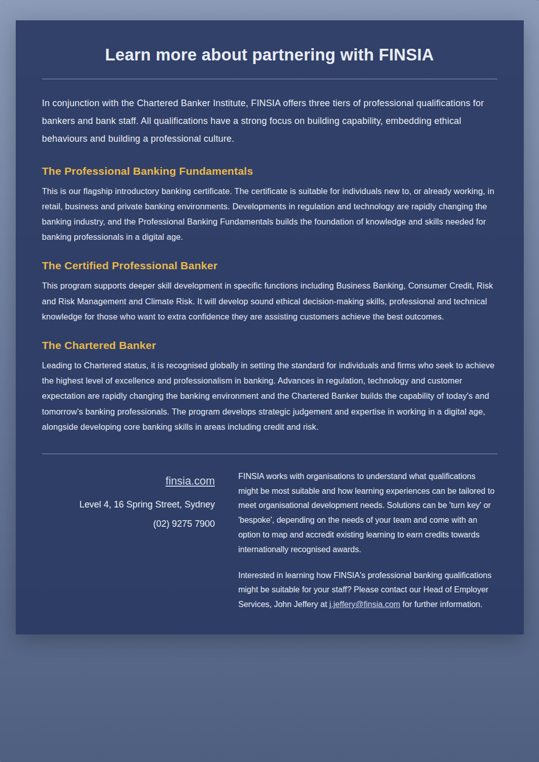Learn more about partnering with FINSIA
In conjunction with the Chartered Banker Institute, FINSIA offers three tiers of professional qualifications for bankers and bank staff. All qualifications have a strong focus on building capability, embedding ethical behaviours and building a professional culture.
The Professional Banking Fundamentals
This is our flagship introductory banking certificate. The certificate is suitable for individuals new to, or already working, in retail, business and private banking environments. Developments in regulation and technology are rapidly changing the banking industry, and the Professional Banking Fundamentals builds the foundation of knowledge and skills needed for banking professionals in a digital age.
The Certified Professional Banker
This program supports deeper skill development in specific functions including Business Banking, Consumer Credit, Risk and Risk Management and Climate Risk. It will develop sound ethical decision-making skills, professional and technical knowledge for those who want to extra confidence they are assisting customers achieve the best outcomes.
The Chartered Banker
Leading to Chartered status, it is recognised globally in setting the standard for individuals and firms who seek to achieve the highest level of excellence and professionalism in banking. Advances in regulation, technology and customer expectation are rapidly changing the banking environment and the Chartered Banker builds the capability of today's and tomorrow's banking professionals. The program develops strategic judgement and expertise in working in a digital age, alongside developing core banking skills in areas including credit and risk.
finsia.com Level 4, 16 Spring Street, Sydney (02) 9275 7900
FINSIA works with organisations to understand what qualifications might be most suitable and how learning experiences can be tailored to meet organisational development needs. Solutions can be 'turn key' or 'bespoke', depending on the needs of your team and come with an option to map and accredit existing learning to earn credits towards internationally recognised awards.
Interested in learning how FINSIA's professional banking qualifications might be suitable for your staff? Please contact our Head of Employer Services, John Jeffery at j.jeffery@finsia.com for further information.